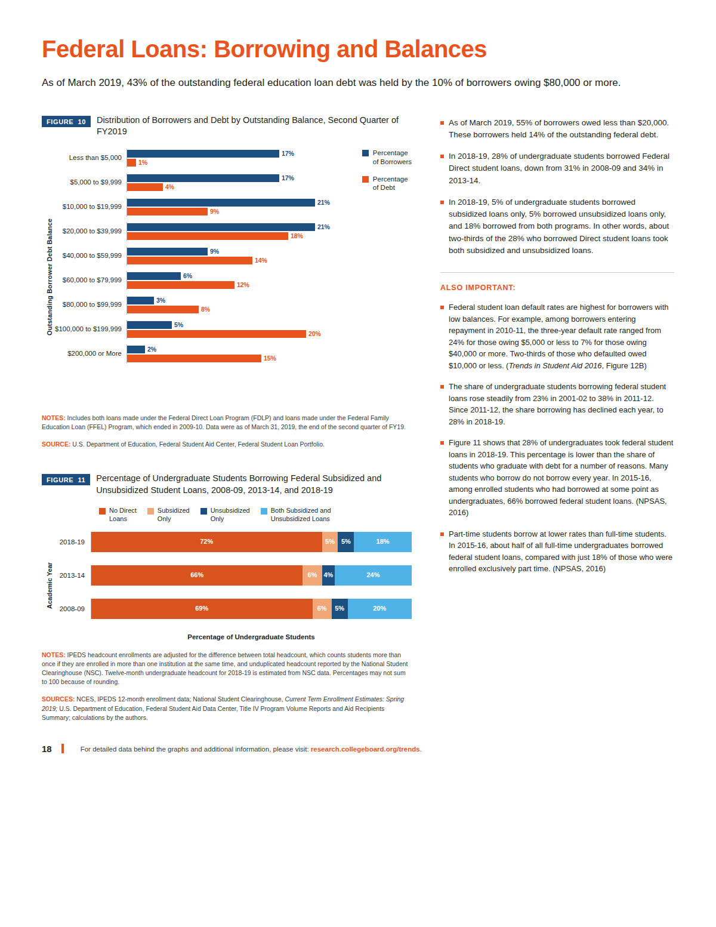Federal Loans: Borrowing and Balances
As of March 2019, 43% of the outstanding federal education loan debt was held by the 10% of borrowers owing $80,000 or more.
FIGURE 10 Distribution of Borrowers and Debt by Outstanding Balance, Second Quarter of FY2019
Outstanding Borrower Debt Balance
Percentage
of Borrowers
Percentage
of Debt
Less than $5,000
17%
1%
$5,000 to $9,999
17%
4%
$10,000 to $19,999
21%
9%
$20,000 to $39,999
21%
18%
$40,000 to $59,999
9%
14%
$60,000 to $79,999
6%
12%
$80,000 to $99,999
3%
8%
$100,000 to $199,999
5%
20%
$200,000 or More
2%
15%
NOTES: Includes both loans made under the Federal Direct Loan Program (FDLP) and loans made under the Federal Family Education Loan (FFEL) Program, which ended in 2009-10. Data were as of March 31, 2019, the end of the second quarter of FY19.
SOURCE: U.S. Department of Education, Federal Student Aid Center, Federal Student Loan Portfolio.
FIGURE 11 Percentage of Undergraduate Students Borrowing Federal Subsidized and Unsubsidized Student Loans, 2008-09, 2013-14, and 2018-19
No Direct
Loans
Subsidized
Only
Unsubsidized
Only
Both Subsidized and
Unsubsidized Loans
Academic Year
2018-19
72%
5%
5%
18%
2013-14
66%
6%
4%
24%
2008-09
69%
6%
5%
20%
Percentage of Undergraduate Students
NOTES: IPEDS headcount enrollments are adjusted for the difference between total headcount, which counts students more than once if they are enrolled in more than one institution at the same time, and unduplicated headcount reported by the National Student Clearinghouse (NSC). Twelve-month undergraduate headcount for 2018-19 is estimated from NSC data. Percentages may not sum to 100 because of rounding.
SOURCES: NCES, IPEDS 12-month enrollment data; National Student Clearinghouse, Current Term Enrollment Estimates: Spring 2019; U.S. Department of Education, Federal Student Aid Data Center, Title IV Program Volume Reports and Aid Recipients Summary; calculations by the authors.
As of March 2019, 55% of borrowers owed less than $20,000. These borrowers held 14% of the outstanding federal debt.
In 2018-19, 28% of undergraduate students borrowed Federal Direct student loans, down from 31% in 2008-09 and 34% in 2013-14.
In 2018-19, 5% of undergraduate students borrowed subsidized loans only, 5% borrowed unsubsidized loans only, and 18% borrowed from both programs. In other words, about two-thirds of the 28% who borrowed Direct student loans took both subsidized and unsubsidized loans.
Also Important:
Federal student loan default rates are highest for borrowers with low balances. For example, among borrowers entering repayment in 2010-11, the three-year default rate ranged from 24% for those owing $5,000 or less to 7% for those owing $40,000 or more. Two-thirds of those who defaulted owed $10,000 or less. (Trends in Student Aid 2016, Figure 12B)
The share of undergraduate students borrowing federal student loans rose steadily from 23% in 2001-02 to 38% in 2011-12. Since 2011-12, the share borrowing has declined each year, to 28% in 2018-19.
Figure 11 shows that 28% of undergraduates took federal student loans in 2018-19. This percentage is lower than the share of students who graduate with debt for a number of reasons. Many students who borrow do not borrow every year. In 2015-16, among enrolled students who had borrowed at some point as undergraduates, 66% borrowed federal student loans. (NPSAS, 2016)
Part-time students borrow at lower rates than full-time students. In 2015-16, about half of all full-time undergraduates borrowed federal student loans, compared with just 18% of those who were enrolled exclusively part time. (NPSAS, 2016)
18 For detailed data behind the graphs and additional information, please visit: research.collegeboard.org/trends.